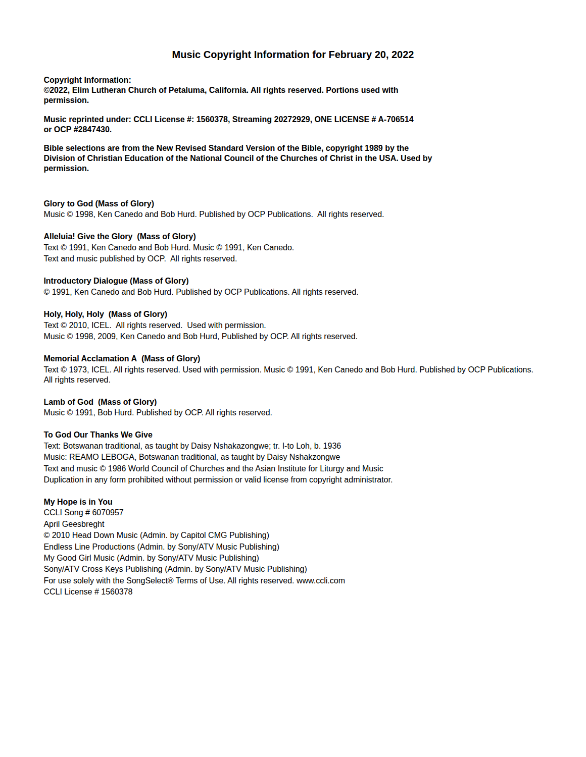Music Copyright Information for February 20, 2022
Copyright Information:
©2022, Elim Lutheran Church of Petaluma, California. All rights reserved. Portions used with
permission.
Music reprinted under: CCLI License #: 1560378, Streaming 20272929, ONE LICENSE # A-706514
or OCP #2847430.
Bible selections are from the New Revised Standard Version of the Bible, copyright 1989 by the
Division of Christian Education of the National Council of the Churches of Christ in the USA. Used by
permission.
Glory to God (Mass of Glory)
Music © 1998, Ken Canedo and Bob Hurd. Published by OCP Publications. All rights reserved.
Alleluia! Give the Glory (Mass of Glory)
Text © 1991, Ken Canedo and Bob Hurd. Music © 1991, Ken Canedo.
Text and music published by OCP. All rights reserved.
Introductory Dialogue (Mass of Glory)
© 1991, Ken Canedo and Bob Hurd. Published by OCP Publications. All rights reserved.
Holy, Holy, Holy (Mass of Glory)
Text © 2010, ICEL. All rights reserved. Used with permission.
Music © 1998, 2009, Ken Canedo and Bob Hurd, Published by OCP. All rights reserved.
Memorial Acclamation A (Mass of Glory)
Text © 1973, ICEL. All rights reserved. Used with permission. Music © 1991, Ken Canedo and Bob Hurd. Published by OCP Publications. All rights reserved.
Lamb of God (Mass of Glory)
Music © 1991, Bob Hurd. Published by OCP. All rights reserved.
To God Our Thanks We Give
Text: Botswanan traditional, as taught by Daisy Nshakazongwe; tr. I-to Loh, b. 1936
Music: REAMO LEBOGA, Botswanan traditional, as taught by Daisy Nshakzongwe
Text and music © 1986 World Council of Churches and the Asian Institute for Liturgy and Music
Duplication in any form prohibited without permission or valid license from copyright administrator.
My Hope is in You
CCLI Song # 6070957
April Geesbreght
© 2010 Head Down Music (Admin. by Capitol CMG Publishing)
Endless Line Productions (Admin. by Sony/ATV Music Publishing)
My Good Girl Music (Admin. by Sony/ATV Music Publishing)
Sony/ATV Cross Keys Publishing (Admin. by Sony/ATV Music Publishing)
For use solely with the SongSelect® Terms of Use. All rights reserved. www.ccli.com
CCLI License # 1560378